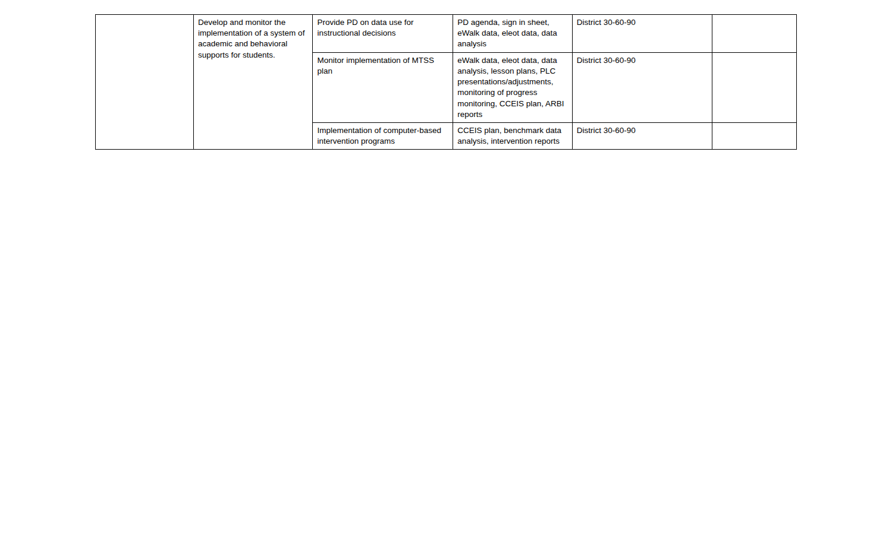| | Develop and monitor the implementation of a system of academic and behavioral supports for students. | Provide PD on data use for instructional decisions | PD agenda, sign in sheet, eWalk data, eleot data, data analysis | District 30-60-90 | |
| Monitor implementation of MTSS plan | eWalk data, eleot data, data analysis, lesson plans, PLC presentations/adjustments, monitoring of progress monitoring, CCEIS plan, ARBI reports | District 30-60-90 | |
| Implementation of computer-based intervention programs | CCEIS plan, benchmark data analysis, intervention reports | District 30-60-90 | |